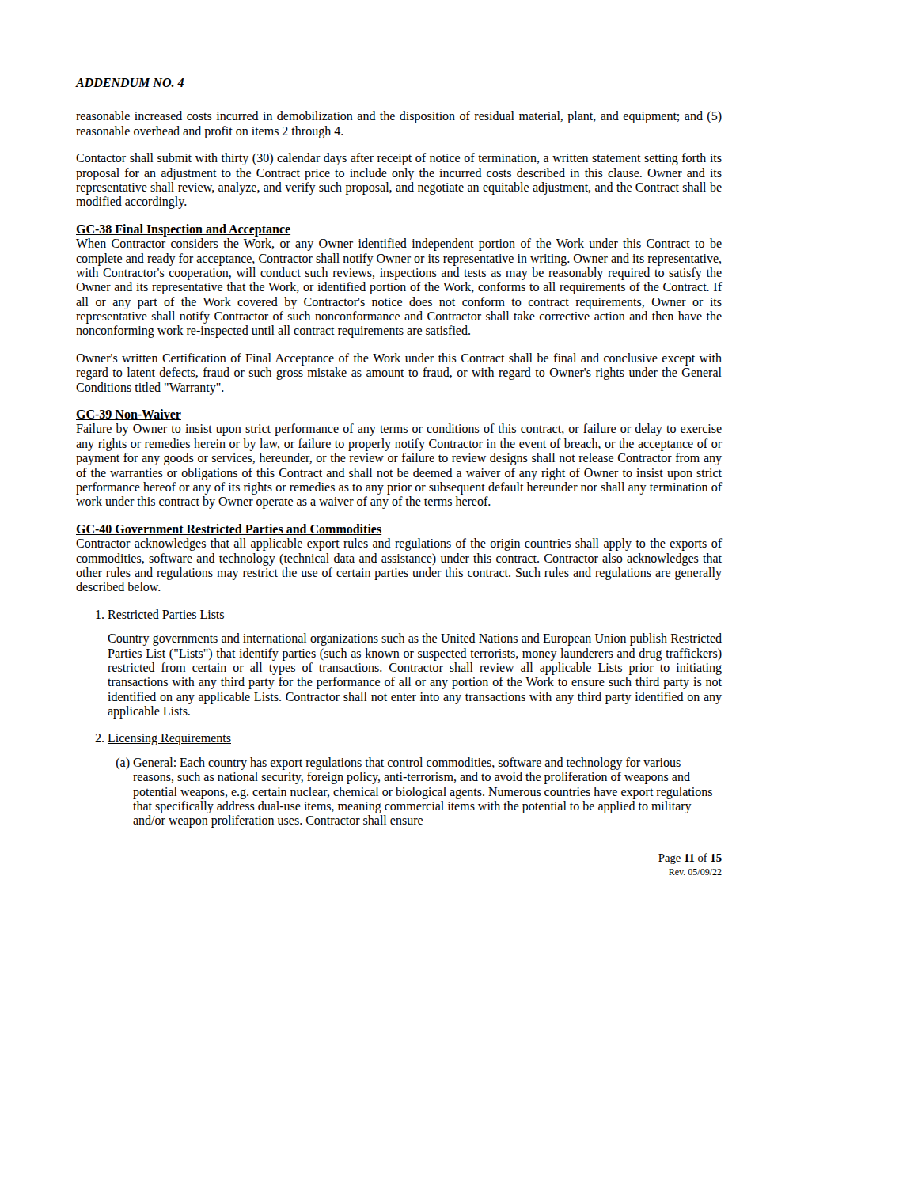ADDENDUM NO. 4
reasonable increased costs incurred in demobilization and the disposition of residual material, plant, and equipment; and (5) reasonable overhead and profit on items 2 through 4.
Contactor shall submit with thirty (30) calendar days after receipt of notice of termination, a written statement setting forth its proposal for an adjustment to the Contract price to include only the incurred costs described in this clause. Owner and its representative shall review, analyze, and verify such proposal, and negotiate an equitable adjustment, and the Contract shall be modified accordingly.
GC-38 Final Inspection and Acceptance
When Contractor considers the Work, or any Owner identified independent portion of the Work under this Contract to be complete and ready for acceptance, Contractor shall notify Owner or its representative in writing. Owner and its representative, with Contractor's cooperation, will conduct such reviews, inspections and tests as may be reasonably required to satisfy the Owner and its representative that the Work, or identified portion of the Work, conforms to all requirements of the Contract. If all or any part of the Work covered by Contractor's notice does not conform to contract requirements, Owner or its representative shall notify Contractor of such nonconformance and Contractor shall take corrective action and then have the nonconforming work re-inspected until all contract requirements are satisfied.
Owner's written Certification of Final Acceptance of the Work under this Contract shall be final and conclusive except with regard to latent defects, fraud or such gross mistake as amount to fraud, or with regard to Owner's rights under the General Conditions titled "Warranty".
GC-39 Non-Waiver
Failure by Owner to insist upon strict performance of any terms or conditions of this contract, or failure or delay to exercise any rights or remedies herein or by law, or failure to properly notify Contractor in the event of breach, or the acceptance of or payment for any goods or services, hereunder, or the review or failure to review designs shall not release Contractor from any of the warranties or obligations of this Contract and shall not be deemed a waiver of any right of Owner to insist upon strict performance hereof or any of its rights or remedies as to any prior or subsequent default hereunder nor shall any termination of work under this contract by Owner operate as a waiver of any of the terms hereof.
GC-40 Government Restricted Parties and Commodities
Contractor acknowledges that all applicable export rules and regulations of the origin countries shall apply to the exports of commodities, software and technology (technical data and assistance) under this contract. Contractor also acknowledges that other rules and regulations may restrict the use of certain parties under this contract. Such rules and regulations are generally described below.
Restricted Parties Lists
Country governments and international organizations such as the United Nations and European Union publish Restricted Parties List ("Lists") that identify parties (such as known or suspected terrorists, money launderers and drug traffickers) restricted from certain or all types of transactions. Contractor shall review all applicable Lists prior to initiating transactions with any third party for the performance of all or any portion of the Work to ensure such third party is not identified on any applicable Lists. Contractor shall not enter into any transactions with any third party identified on any applicable Lists.
Licensing Requirements
General: Each country has export regulations that control commodities, software and technology for various reasons, such as national security, foreign policy, anti-terrorism, and to avoid the proliferation of weapons and potential weapons, e.g. certain nuclear, chemical or biological agents. Numerous countries have export regulations that specifically address dual-use items, meaning commercial items with the potential to be applied to military and/or weapon proliferation uses. Contractor shall ensure
Page 11 of 15
Rev. 05/09/22